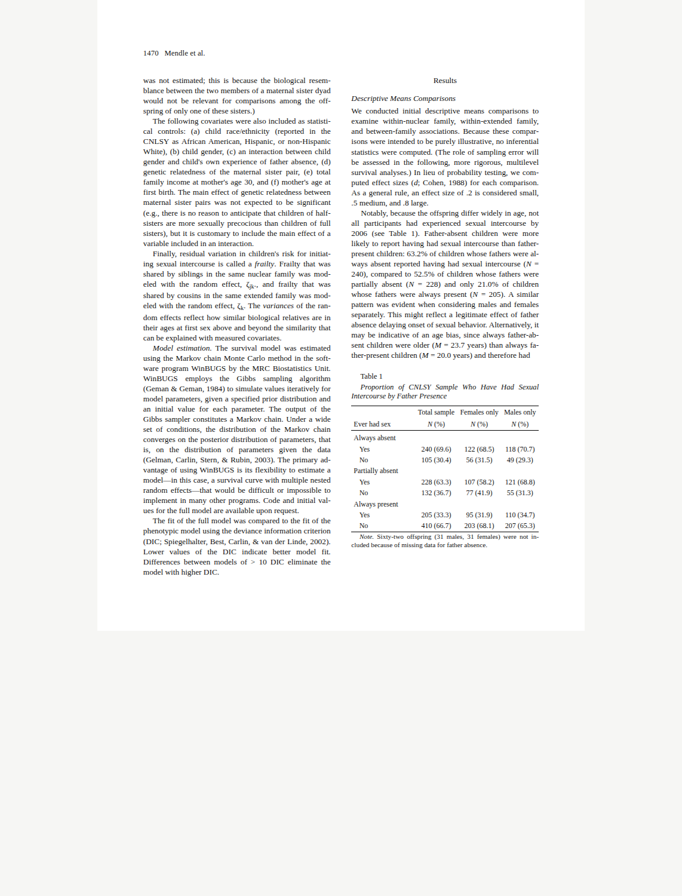1470 Mendle et al.
was not estimated; this is because the biological resemblance between the two members of a maternal sister dyad would not be relevant for comparisons among the offspring of only one of these sisters.)
The following covariates were also included as statistical controls: (a) child race/ethnicity (reported in the CNLSY as African American, Hispanic, or non-Hispanic White), (b) child gender, (c) an interaction between child gender and child's own experience of father absence, (d) genetic relatedness of the maternal sister pair, (e) total family income at mother's age 30, and (f) mother's age at first birth. The main effect of genetic relatedness between maternal sister pairs was not expected to be significant (e.g., there is no reason to anticipate that children of half-sisters are more sexually precocious than children of full sisters), but it is customary to include the main effect of a variable included in an interaction.
Finally, residual variation in children's risk for initiating sexual intercourse is called a frailty. Frailty that was shared by siblings in the same nuclear family was modeled with the random effect, ζjk., and frailty that was shared by cousins in the same extended family was modeled with the random effect, ζk. The variances of the random effects reflect how similar biological relatives are in their ages at first sex above and beyond the similarity that can be explained with measured covariates.
Model estimation. The survival model was estimated using the Markov chain Monte Carlo method in the software program WinBUGS by the MRC Biostatistics Unit. WinBUGS employs the Gibbs sampling algorithm (Geman & Geman, 1984) to simulate values iteratively for model parameters, given a specified prior distribution and an initial value for each parameter. The output of the Gibbs sampler constitutes a Markov chain. Under a wide set of conditions, the distribution of the Markov chain converges on the posterior distribution of parameters, that is, on the distribution of parameters given the data (Gelman, Carlin, Stern, & Rubin, 2003). The primary advantage of using WinBUGS is its flexibility to estimate a model—in this case, a survival curve with multiple nested random effects—that would be difficult or impossible to implement in many other programs. Code and initial values for the full model are available upon request.
The fit of the full model was compared to the fit of the phenotypic model using the deviance information criterion (DIC; Spiegelhalter, Best, Carlin, & van der Linde, 2002). Lower values of the DIC indicate better model fit. Differences between models of > 10 DIC eliminate the model with higher DIC.
Results
Descriptive Means Comparisons
We conducted initial descriptive means comparisons to examine within-nuclear family, within-extended family, and between-family associations. Because these comparisons were intended to be purely illustrative, no inferential statistics were computed. (The role of sampling error will be assessed in the following, more rigorous, multilevel survival analyses.) In lieu of probability testing, we computed effect sizes (d; Cohen, 1988) for each comparison. As a general rule, an effect size of .2 is considered small, .5 medium, and .8 large.
Notably, because the offspring differ widely in age, not all participants had experienced sexual intercourse by 2006 (see Table 1). Father-absent children were more likely to report having had sexual intercourse than father-present children: 63.2% of children whose fathers were always absent reported having had sexual intercourse (N = 240), compared to 52.5% of children whose fathers were partially absent (N = 228) and only 21.0% of children whose fathers were always present (N = 205). A similar pattern was evident when considering males and females separately. This might reflect a legitimate effect of father absence delaying onset of sexual behavior. Alternatively, it may be indicative of an age bias, since always father-absent children were older (M = 23.7 years) than always father-present children (M = 20.0 years) and therefore had
Table 1
Proportion of CNLSY Sample Who Have Had Sexual Intercourse by Father Presence
| Ever had sex | Total sample | Females only | Males only |
| --- | --- | --- | --- |
| N (%) | N (%) | N (%) |
| Always absent |
| Yes | 240 (69.6) | 122 (68.5) | 118 (70.7) |
| No | 105 (30.4) | 56 (31.5) | 49 (29.3) |
| Partially absent |
| Yes | 228 (63.3) | 107 (58.2) | 121 (68.8) |
| No | 132 (36.7) | 77 (41.9) | 55 (31.3) |
| Always present |
| Yes | 205 (33.3) | 95 (31.9) | 110 (34.7) |
| No | 410 (66.7) | 203 (68.1) | 207 (65.3) |
Note. Sixty-two offspring (31 males, 31 females) were not included because of missing data for father absence.